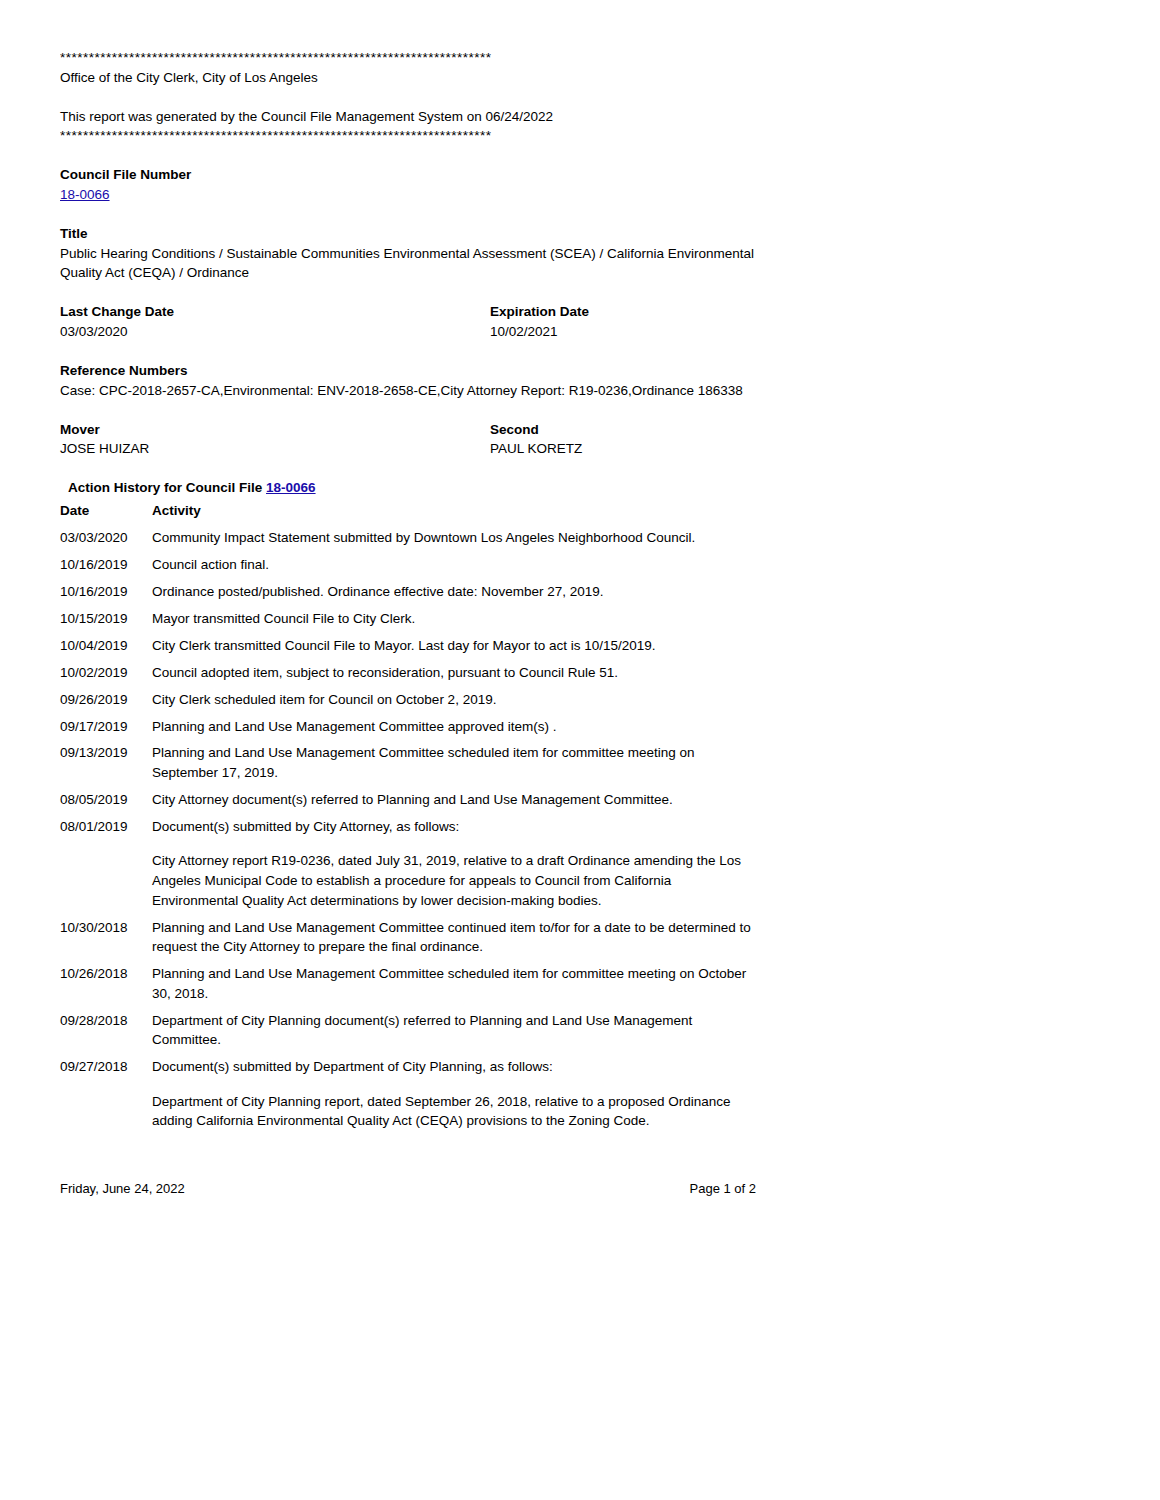***************************************************************************
Office of the City Clerk, City of Los Angeles
This report was generated by the Council File Management System on 06/24/2022
***************************************************************************
Council File Number
18-0066
Title
Public Hearing Conditions / Sustainable Communities Environmental Assessment (SCEA) / California Environmental Quality Act (CEQA) / Ordinance
Last Change Date
Expiration Date
03/03/2020
10/02/2021
Reference Numbers
Case: CPC-2018-2657-CA,Environmental: ENV-2018-2658-CE,City Attorney Report: R19-0236,Ordinance 186338
Mover
Second
JOSE HUIZAR
PAUL KORETZ
Action History for Council File 18-0066
| Date | Activity |
| 03/03/2020 | Community Impact Statement submitted by Downtown Los Angeles Neighborhood Council. |
| 10/16/2019 | Council action final. |
| 10/16/2019 | Ordinance posted/published. Ordinance effective date: November 27, 2019. |
| 10/15/2019 | Mayor transmitted Council File to City Clerk. |
| 10/04/2019 | City Clerk transmitted Council File to Mayor. Last day for Mayor to act is 10/15/2019. |
| 10/02/2019 | Council adopted item, subject to reconsideration, pursuant to Council Rule 51. |
| 09/26/2019 | City Clerk scheduled item for Council on October 2, 2019. |
| 09/17/2019 | Planning and Land Use Management Committee approved item(s) . |
| 09/13/2019 | Planning and Land Use Management Committee scheduled item for committee meeting on September 17, 2019. |
| 08/05/2019 | City Attorney document(s) referred to Planning and Land Use Management Committee. |
| 08/01/2019 | Document(s) submitted by City Attorney, as follows: City Attorney report R19-0236, dated July 31, 2019, relative to a draft Ordinance amending the Los Angeles Municipal Code to establish a procedure for appeals to Council from California Environmental Quality Act determinations by lower decision-making bodies. |
| 10/30/2018 | Planning and Land Use Management Committee continued item to/for for a date to be determined to request the City Attorney to prepare the final ordinance. |
| 10/26/2018 | Planning and Land Use Management Committee scheduled item for committee meeting on October 30, 2018. |
| 09/28/2018 | Department of City Planning document(s) referred to Planning and Land Use Management Committee. |
| 09/27/2018 | Document(s) submitted by Department of City Planning, as follows: Department of City Planning report, dated September 26, 2018, relative to a proposed Ordinance adding California Environmental Quality Act (CEQA) provisions to the Zoning Code. |
Friday, June 24, 2022 Page 1 of 2